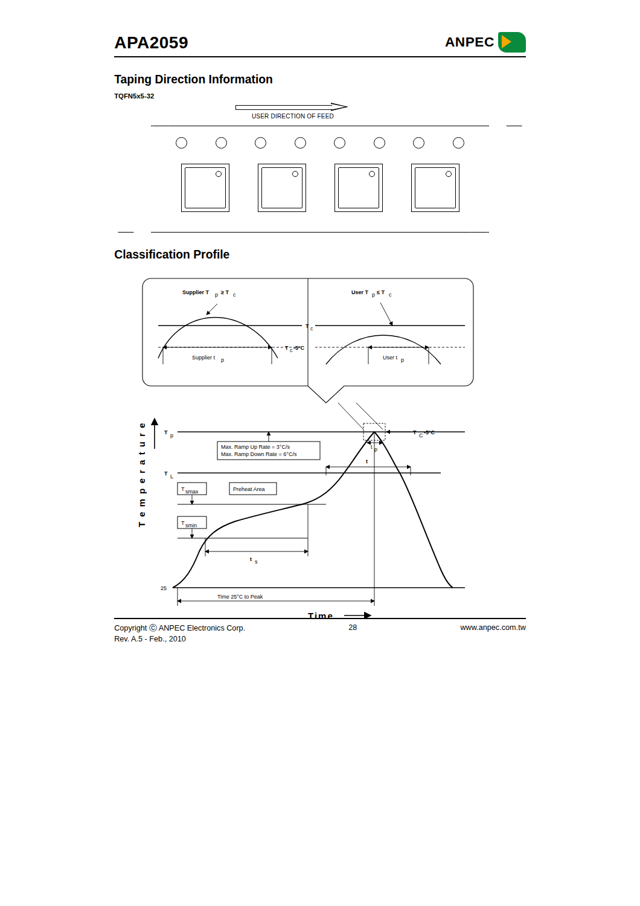APA2059
ANPEC
Taping Direction Information
TQFN5x5-32
USER DIRECTION OF FEED
Classification Profile
Supplier T p ≥ T c T c Supplier t p User T p ≤ T c T c -5°C User t p T e m p e r a t u r e T p T C -5°C t p Max. Ramp Up Rate = 3°C/s Max. Ramp Down Rate = 6°C/s T L t T smax Preheat Area T smin t s 25 Time 25°C to Peak Time
Copyright Ⓒ ANPEC Electronics Corp.
Rev. A.5 - Feb., 2010
28
www.anpec.com.tw